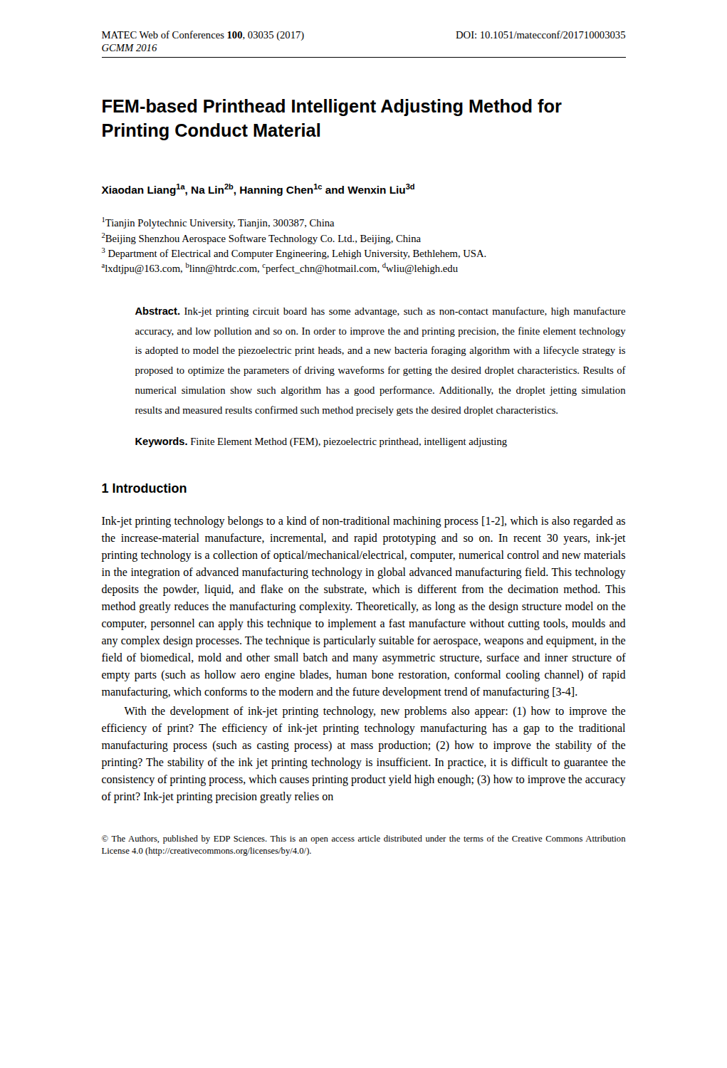MATEC Web of Conferences 100, 03035 (2017)
GCMM 2016
DOI: 10.1051/matecconf/201710003035
FEM-based Printhead Intelligent Adjusting Method for Printing Conduct Material
Xiaodan Liang1a, Na Lin2b, Hanning Chen1c and Wenxin Liu3d
1Tianjin Polytechnic University, Tianjin, 300387, China
2Beijing Shenzhou Aerospace Software Technology Co. Ltd., Beijing, China
3 Department of Electrical and Computer Engineering, Lehigh University, Bethlehem, USA.
alxdtjpu@163.com, blinn@htrdc.com, cperfect_chn@hotmail.com, dwliu@lehigh.edu
Abstract. Ink-jet printing circuit board has some advantage, such as non-contact manufacture, high manufacture accuracy, and low pollution and so on. In order to improve the and printing precision, the finite element technology is adopted to model the piezoelectric print heads, and a new bacteria foraging algorithm with a lifecycle strategy is proposed to optimize the parameters of driving waveforms for getting the desired droplet characteristics. Results of numerical simulation show such algorithm has a good performance. Additionally, the droplet jetting simulation results and measured results confirmed such method precisely gets the desired droplet characteristics.
Keywords. Finite Element Method (FEM), piezoelectric printhead, intelligent adjusting
1 Introduction
Ink-jet printing technology belongs to a kind of non-traditional machining process [1-2], which is also regarded as the increase-material manufacture, incremental, and rapid prototyping and so on. In recent 30 years, ink-jet printing technology is a collection of optical/mechanical/electrical, computer, numerical control and new materials in the integration of advanced manufacturing technology in global advanced manufacturing field. This technology deposits the powder, liquid, and flake on the substrate, which is different from the decimation method. This method greatly reduces the manufacturing complexity. Theoretically, as long as the design structure model on the computer, personnel can apply this technique to implement a fast manufacture without cutting tools, moulds and any complex design processes. The technique is particularly suitable for aerospace, weapons and equipment, in the field of biomedical, mold and other small batch and many asymmetric structure, surface and inner structure of empty parts (such as hollow aero engine blades, human bone restoration, conformal cooling channel) of rapid manufacturing, which conforms to the modern and the future development trend of manufacturing [3-4].
With the development of ink-jet printing technology, new problems also appear: (1) how to improve the efficiency of print? The efficiency of ink-jet printing technology manufacturing has a gap to the traditional manufacturing process (such as casting process) at mass production; (2) how to improve the stability of the printing? The stability of the ink jet printing technology is insufficient. In practice, it is difficult to guarantee the consistency of printing process, which causes printing product yield high enough; (3) how to improve the accuracy of print? Ink-jet printing precision greatly relies on
© The Authors, published by EDP Sciences. This is an open access article distributed under the terms of the Creative Commons Attribution License 4.0 (http://creativecommons.org/licenses/by/4.0/).